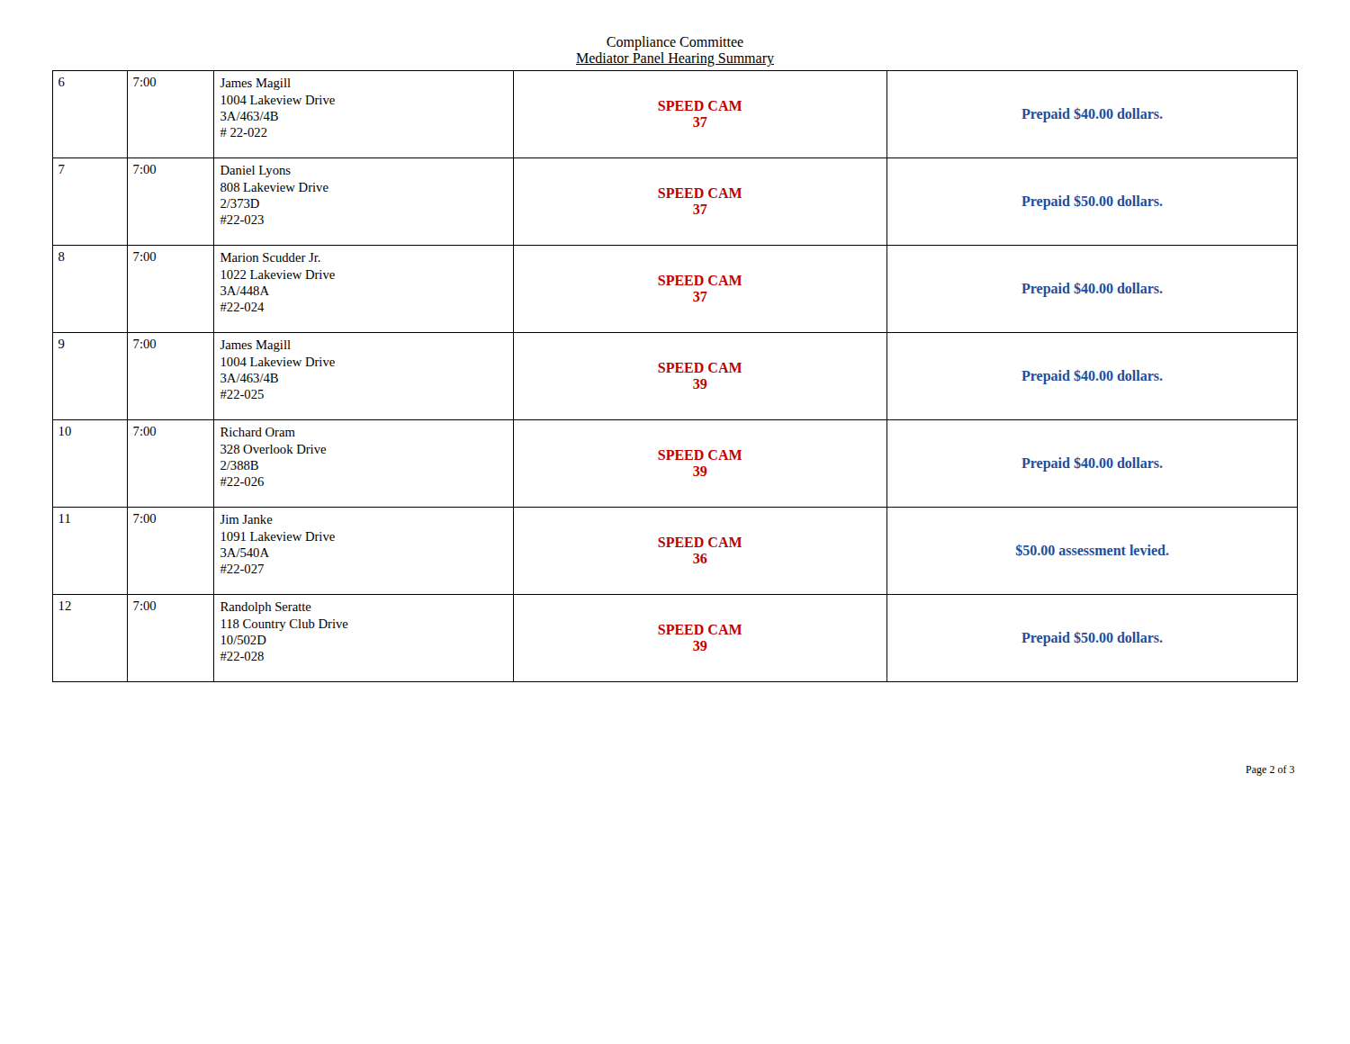Compliance Committee
Mediator Panel Hearing Summary
| 6 | 7:00 | James Magill 1004 Lakeview Drive 3A/463/4B # 22-022 | SPEED CAM 37 | Prepaid $40.00 dollars. |
| 7 | 7:00 | Daniel Lyons 808 Lakeview Drive 2/373D #22-023 | SPEED CAM 37 | Prepaid $50.00 dollars. |
| 8 | 7:00 | Marion Scudder Jr. 1022 Lakeview Drive 3A/448A #22-024 | SPEED CAM 37 | Prepaid $40.00 dollars. |
| 9 | 7:00 | James Magill 1004 Lakeview Drive 3A/463/4B #22-025 | SPEED CAM 39 | Prepaid $40.00 dollars. |
| 10 | 7:00 | Richard Oram 328 Overlook Drive 2/388B #22-026 | SPEED CAM 39 | Prepaid $40.00 dollars. |
| 11 | 7:00 | Jim Janke 1091 Lakeview Drive 3A/540A #22-027 | SPEED CAM 36 | $50.00 assessment levied. |
| 12 | 7:00 | Randolph Seratte 118 Country Club Drive 10/502D #22-028 | SPEED CAM 39 | Prepaid $50.00 dollars. |
Page 2 of 3